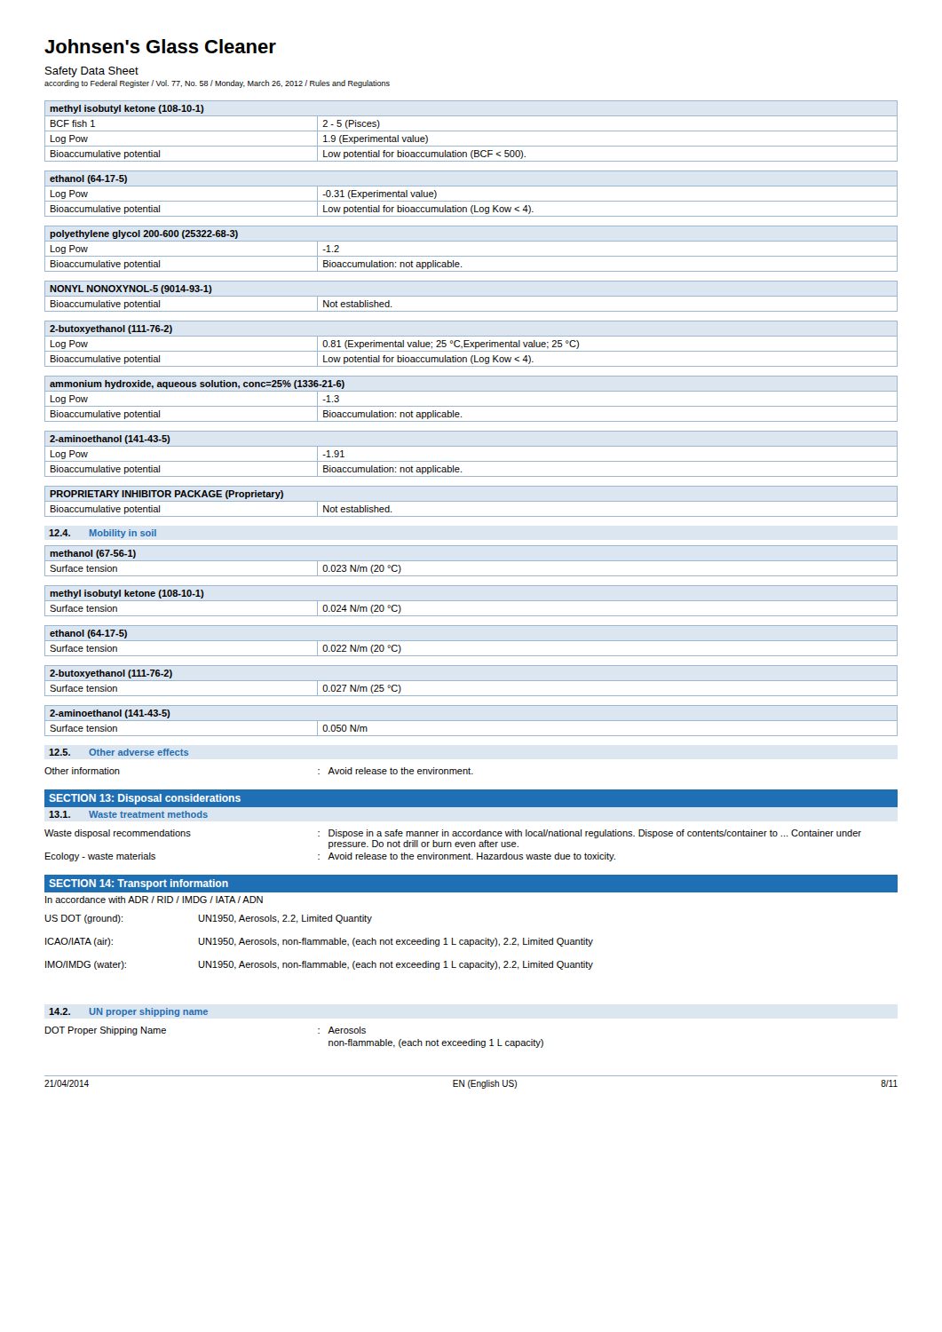Johnsen's Glass Cleaner
Safety Data Sheet
according to Federal Register / Vol. 77, No. 58 / Monday, March 26, 2012 / Rules and Regulations
| methyl isobutyl ketone (108-10-1) |
| BCF fish 1 | 2 - 5 (Pisces) |
| Log Pow | 1.9 (Experimental value) |
| Bioaccumulative potential | Low potential for bioaccumulation (BCF < 500). |
| ethanol (64-17-5) |
| Log Pow | -0.31 (Experimental value) |
| Bioaccumulative potential | Low potential for bioaccumulation (Log Kow < 4). |
| polyethylene glycol 200-600 (25322-68-3) |
| Log Pow | -1.2 |
| Bioaccumulative potential | Bioaccumulation: not applicable. |
| NONYL NONOXYNOL-5 (9014-93-1) |
| Bioaccumulative potential | Not established. |
| 2-butoxyethanol (111-76-2) |
| Log Pow | 0.81 (Experimental value; 25 °C,Experimental value; 25 °C) |
| Bioaccumulative potential | Low potential for bioaccumulation (Log Kow < 4). |
| ammonium hydroxide, aqueous solution, conc=25% (1336-21-6) |
| Log Pow | -1.3 |
| Bioaccumulative potential | Bioaccumulation: not applicable. |
| 2-aminoethanol (141-43-5) |
| Log Pow | -1.91 |
| Bioaccumulative potential | Bioaccumulation: not applicable. |
| PROPRIETARY INHIBITOR PACKAGE (Proprietary) |
| Bioaccumulative potential | Not established. |
12.4. Mobility in soil
| methanol (67-56-1) |
| Surface tension | 0.023 N/m (20 °C) |
| methyl isobutyl ketone (108-10-1) |
| Surface tension | 0.024 N/m (20 °C) |
| ethanol (64-17-5) |
| Surface tension | 0.022 N/m (20 °C) |
| 2-butoxyethanol (111-76-2) |
| Surface tension | 0.027 N/m (25 °C) |
| 2-aminoethanol (141-43-5) |
| Surface tension | 0.050 N/m |
12.5. Other adverse effects
| Other information | : | Avoid release to the environment. |
SECTION 13: Disposal considerations
13.1. Waste treatment methods
| Waste disposal recommendations | : | Dispose in a safe manner in accordance with local/national regulations. Dispose of contents/container to ... Container under pressure. Do not drill or burn even after use. |
| Ecology - waste materials | : | Avoid release to the environment. Hazardous waste due to toxicity. |
SECTION 14: Transport information
In accordance with ADR / RID / IMDG / IATA / ADN
| US DOT (ground): | UN1950, Aerosols, 2.2, Limited Quantity |
| ICAO/IATA (air): | UN1950, Aerosols, non-flammable, (each not exceeding 1 L capacity), 2.2, Limited Quantity |
| IMO/IMDG (water): | UN1950, Aerosols, non-flammable, (each not exceeding 1 L capacity), 2.2, Limited Quantity |
14.2. UN proper shipping name
| DOT Proper Shipping Name | : | Aerosols |
| | | non-flammable, (each not exceeding 1 L capacity) |
21/04/2014 EN (English US) 8/11